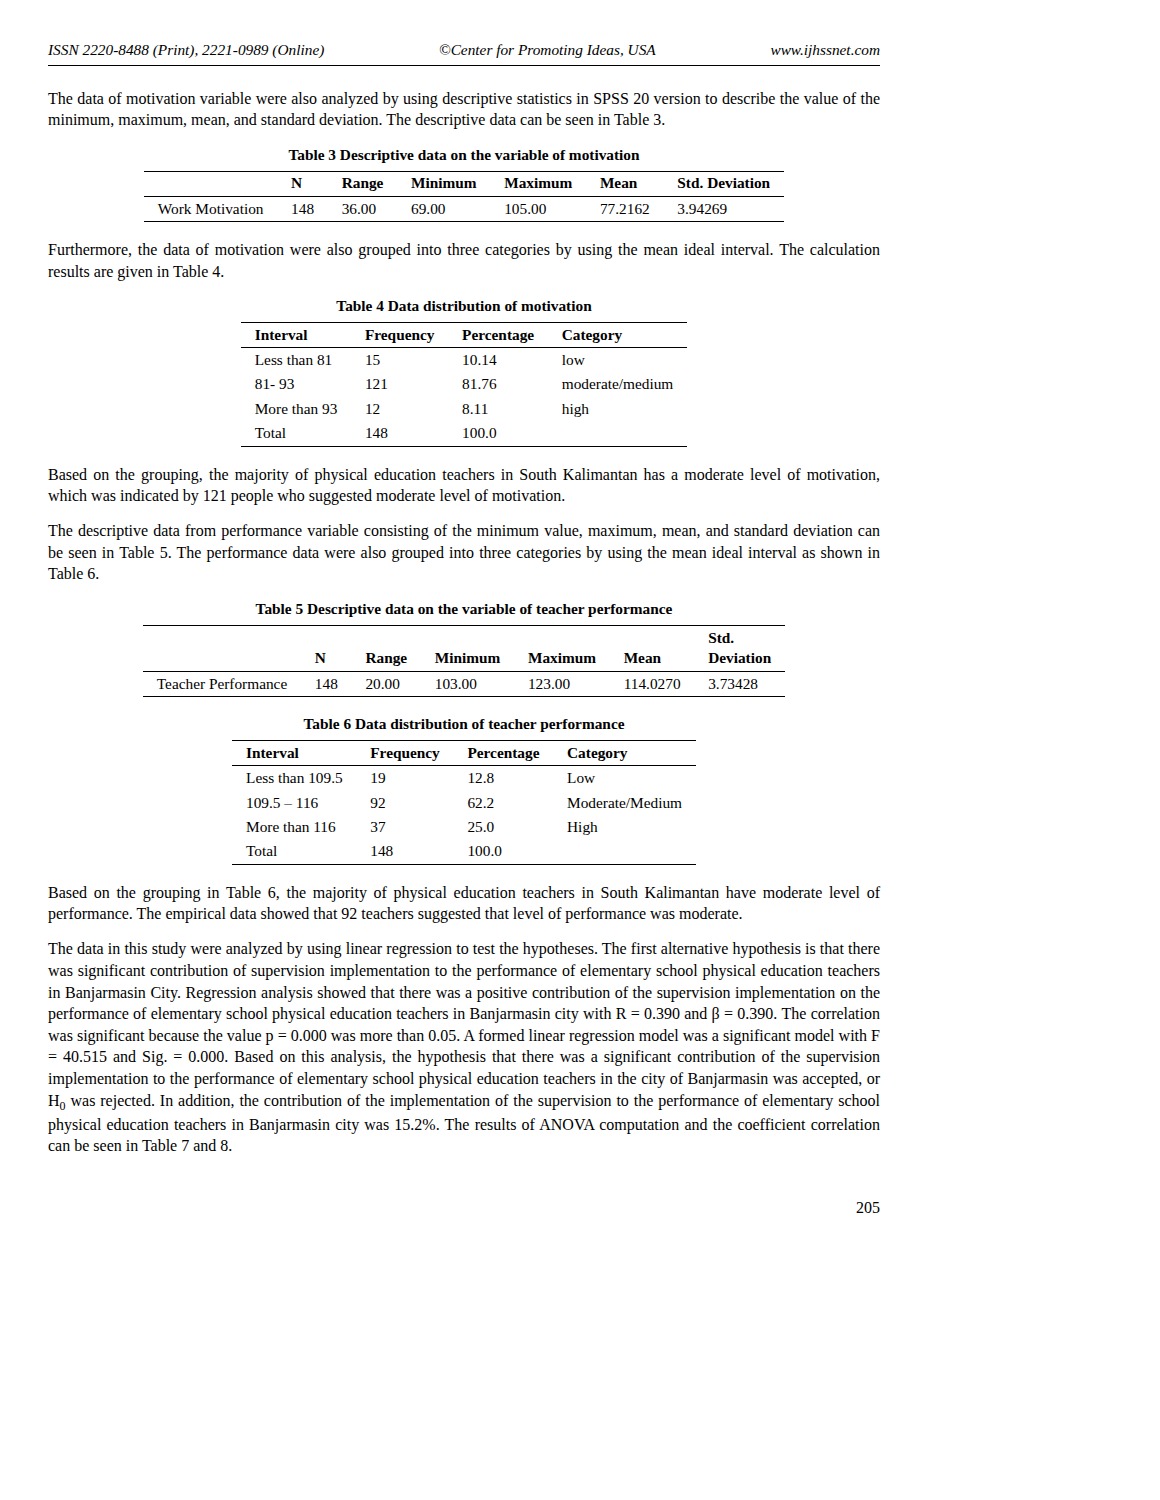ISSN 2220-8488 (Print), 2221-0989 (Online) ©Center for Promoting Ideas, USA www.ijhssnet.com
The data of motivation variable were also analyzed by using descriptive statistics in SPSS 20 version to describe the value of the minimum, maximum, mean, and standard deviation. The descriptive data can be seen in Table 3.
Table 3 Descriptive data on the variable of motivation
| | N | Range | Minimum | Maximum | Mean | Std. Deviation |
| --- | --- | --- | --- | --- | --- | --- |
| Work Motivation | 148 | 36.00 | 69.00 | 105.00 | 77.2162 | 3.94269 |
Furthermore, the data of motivation were also grouped into three categories by using the mean ideal interval. The calculation results are given in Table 4.
Table 4 Data distribution of motivation
| Interval | Frequency | Percentage | Category |
| --- | --- | --- | --- |
| Less than 81 | 15 | 10.14 | low |
| 81- 93 | 121 | 81.76 | moderate/medium |
| More than 93 | 12 | 8.11 | high |
| Total | 148 | 100.0 | |
Based on the grouping, the majority of physical education teachers in South Kalimantan has a moderate level of motivation, which was indicated by 121 people who suggested moderate level of motivation.
The descriptive data from performance variable consisting of the minimum value, maximum, mean, and standard deviation can be seen in Table 5. The performance data were also grouped into three categories by using the mean ideal interval as shown in Table 6.
Table 5 Descriptive data on the variable of teacher performance
| | N | Range | Minimum | Maximum | Mean | Std. Deviation |
| --- | --- | --- | --- | --- | --- | --- |
| Teacher Performance | 148 | 20.00 | 103.00 | 123.00 | 114.0270 | 3.73428 |
Table 6 Data distribution of teacher performance
| Interval | Frequency | Percentage | Category |
| --- | --- | --- | --- |
| Less than 109.5 | 19 | 12.8 | Low |
| 109.5 – 116 | 92 | 62.2 | Moderate/Medium |
| More than 116 | 37 | 25.0 | High |
| Total | 148 | 100.0 | |
Based on the grouping in Table 6, the majority of physical education teachers in South Kalimantan have moderate level of performance. The empirical data showed that 92 teachers suggested that level of performance was moderate.
The data in this study were analyzed by using linear regression to test the hypotheses. The first alternative hypothesis is that there was significant contribution of supervision implementation to the performance of elementary school physical education teachers in Banjarmasin City. Regression analysis showed that there was a positive contribution of the supervision implementation on the performance of elementary school physical education teachers in Banjarmasin city with R = 0.390 and β = 0.390. The correlation was significant because the value p = 0.000 was more than 0.05. A formed linear regression model was a significant model with F = 40.515 and Sig. = 0.000. Based on this analysis, the hypothesis that there was a significant contribution of the supervision implementation to the performance of elementary school physical education teachers in the city of Banjarmasin was accepted, or H0 was rejected. In addition, the contribution of the implementation of the supervision to the performance of elementary school physical education teachers in Banjarmasin city was 15.2%. The results of ANOVA computation and the coefficient correlation can be seen in Table 7 and 8.
205